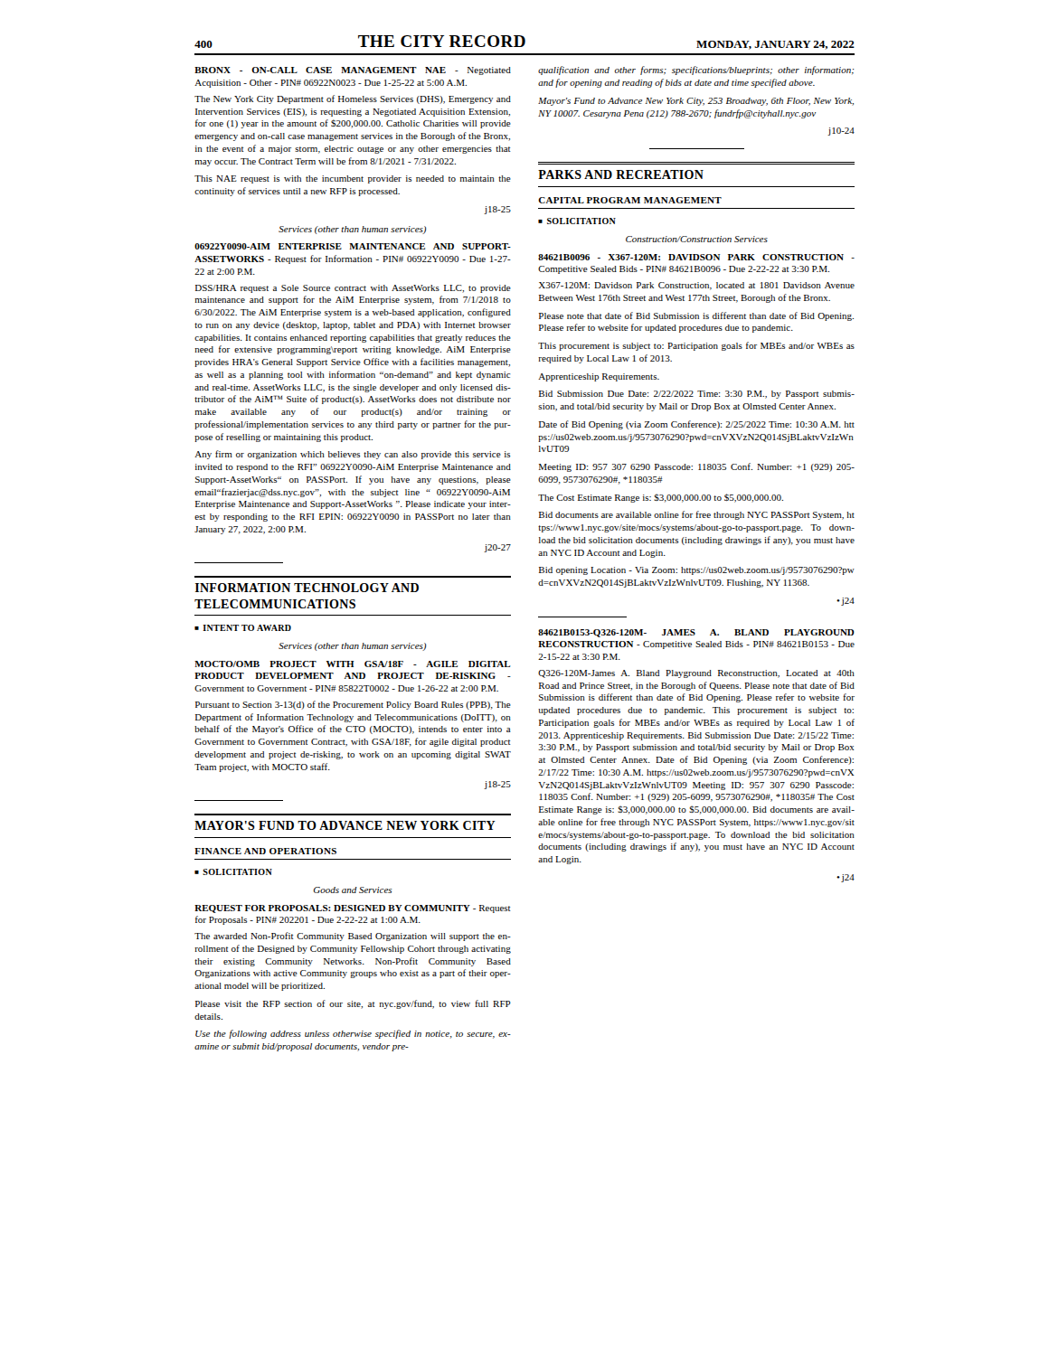400
THE CITY RECORD
MONDAY, JANUARY 24, 2022
BRONX - ON-CALL CASE MANAGEMENT NAE - Negotiated Acquisition - Other - PIN# 06922N0023 - Due 1-25-22 at 5:00 A.M.
The New York City Department of Homeless Services (DHS), Emergency and Intervention Services (EIS), is requesting a Negotiated Acquisition Extension, for one (1) year in the amount of $200,000.00. Catholic Charities will provide emergency and on-call case management services in the Borough of the Bronx, in the event of a major storm, electric outage or any other emergencies that may occur. The Contract Term will be from 8/1/2021 - 7/31/2022.
This NAE request is with the incumbent provider is needed to maintain the continuity of services until a new RFP is processed.
j18-25
Services (other than human services)
06922Y0090-AIM ENTERPRISE MAINTENANCE AND SUPPORT-ASSETWORKS - Request for Information - PIN# 06922Y0090 - Due 1-27-22 at 2:00 P.M.
DSS/HRA request a Sole Source contract with AssetWorks LLC, to provide maintenance and support for the AiM Enterprise system, from 7/1/2018 to 6/30/2022. The AiM Enterprise system is a web-based application, configured to run on any device (desktop, laptop, tablet and PDA) with Internet browser capabilities. It contains enhanced reporting capabilities that greatly reduces the need for extensive programming\report writing knowledge. AiM Enterprise provides HRA's General Support Service Office with a facilities management, as well as a planning tool with information “on-demand” and kept dynamic and real-time. AssetWorks LLC, is the single developer and only licensed distributor of the AiM™ Suite of product(s). AssetWorks does not distribute nor make available any of our product(s) and/or training or professional/implementation services to any third party or partner for the purpose of reselling or maintaining this product.
Any firm or organization which believes they can also provide this service is invited to respond to the RFI” 06922Y0090-AiM Enterprise Maintenance and Support-AssetWorks“ on PASSPort. If you have any questions, please email“frazierjac@dss.nyc.gov”, with the subject line “ 06922Y0090-AiM Enterprise Maintenance and Support-AssetWorks ”. Please indicate your interest by responding to the RFI EPIN: 06922Y0090 in PASSPort no later than January 27, 2022, 2:00 P.M.
j20-27
Information Technology and Telecommunications
Intent to Award
Services (other than human services)
MOCTO/OMB PROJECT WITH GSA/18F - AGILE DIGITAL PRODUCT DEVELOPMENT AND PROJECT DE-RISKING - Government to Government - PIN# 85822T0002 - Due 1-26-22 at 2:00 P.M.
Pursuant to Section 3-13(d) of the Procurement Policy Board Rules (PPB), The Department of Information Technology and Telecommunications (DoITT), on behalf of the Mayor's Office of the CTO (MOCTO), intends to enter into a Government to Government Contract, with GSA/18F, for agile digital product development and project de-risking, to work on an upcoming digital SWAT Team project, with MOCTO staff.
j18-25
Mayor's Fund to Advance New York City
Finance and Operations
Solicitation
Goods and Services
REQUEST FOR PROPOSALS: DESIGNED BY COMMUNITY - Request for Proposals - PIN# 202201 - Due 2-22-22 at 1:00 A.M.
The awarded Non-Profit Community Based Organization will support the enrollment of the Designed by Community Fellowship Cohort through activating their existing Community Networks. Non-Profit Community Based Organizations with active Community groups who exist as a part of their operational model will be prioritized.
Please visit the RFP section of our site, at nyc.gov/fund, to view full RFP details.
Use the following address unless otherwise specified in notice, to secure, examine or submit bid/proposal documents, vendor pre-
qualification and other forms; specifications/blueprints; other information; and for opening and reading of bids at date and time specified above.
Mayor's Fund to Advance New York City, 253 Broadway, 6th Floor, New York, NY 10007. Cesaryna Pena (212) 788-2670; fundrfp@cityhall.nyc.gov
j10-24
Parks and Recreation
Capital Program Management
Solicitation
Construction/Construction Services
84621B0096 - X367-120M: DAVIDSON PARK CONSTRUCTION - Competitive Sealed Bids - PIN# 84621B0096 - Due 2-22-22 at 3:30 P.M.
X367-120M: Davidson Park Construction, located at 1801 Davidson Avenue Between West 176th Street and West 177th Street, Borough of the Bronx.
Please note that date of Bid Submission is different than date of Bid Opening. Please refer to website for updated procedures due to pandemic.
This procurement is subject to: Participation goals for MBEs and/or WBEs as required by Local Law 1 of 2013.
Apprenticeship Requirements.
Bid Submission Due Date: 2/22/2022 Time: 3:30 P.M., by Passport submission, and total/bid security by Mail or Drop Box at Olmsted Center Annex.
Date of Bid Opening (via Zoom Conference): 2/25/2022 Time: 10:30 A.M. https://us02web.zoom.us/j/9573076290?pwd=cnVXVzN2Q014SjBLaktvVzIzWnlvUT09
Meeting ID: 957 307 6290 Passcode: 118035 Conf. Number: +1 (929) 205-6099, 9573076290#, *118035#
The Cost Estimate Range is: $3,000,000.00 to $5,000,000.00.
Bid documents are available online for free through NYC PASSPort System, https://www1.nyc.gov/site/mocs/systems/about-go-to-passport.page. To download the bid solicitation documents (including drawings if any), you must have an NYC ID Account and Login.
Bid opening Location - Via Zoom: https://us02web.zoom.us/j/9573076290?pwd=cnVXVzN2Q014SjBLaktvVzIzWnlvUT09. Flushing, NY 11368.
j24
84621B0153-Q326-120M- JAMES A. BLAND PLAYGROUND RECONSTRUCTION - Competitive Sealed Bids - PIN# 84621B0153 - Due 2-15-22 at 3:30 P.M.
Q326-120M-James A. Bland Playground Reconstruction, Located at 40th Road and Prince Street, in the Borough of Queens. Please note that date of Bid Submission is different than date of Bid Opening. Please refer to website for updated procedures due to pandemic. This procurement is subject to: Participation goals for MBEs and/or WBEs as required by Local Law 1 of 2013. Apprenticeship Requirements. Bid Submission Due Date: 2/15/22 Time: 3:30 P.M., by Passport submission and total/bid security by Mail or Drop Box at Olmsted Center Annex. Date of Bid Opening (via Zoom Conference): 2/17/22 Time: 10:30 A.M. https://us02web.zoom.us/j/9573076290?pwd=cnVXVzN2Q014SjBLaktvVzIzWnlvUT09 Meeting ID: 957 307 6290 Passcode: 118035 Conf. Number: +1 (929) 205-6099, 9573076290#, *118035# The Cost Estimate Range is: $3,000,000.00 to $5,000,000.00. Bid documents are available online for free through NYC PASSPort System, https://www1.nyc.gov/site/mocs/systems/about-go-to-passport.page. To download the bid solicitation documents (including drawings if any), you must have an NYC ID Account and Login.
j24